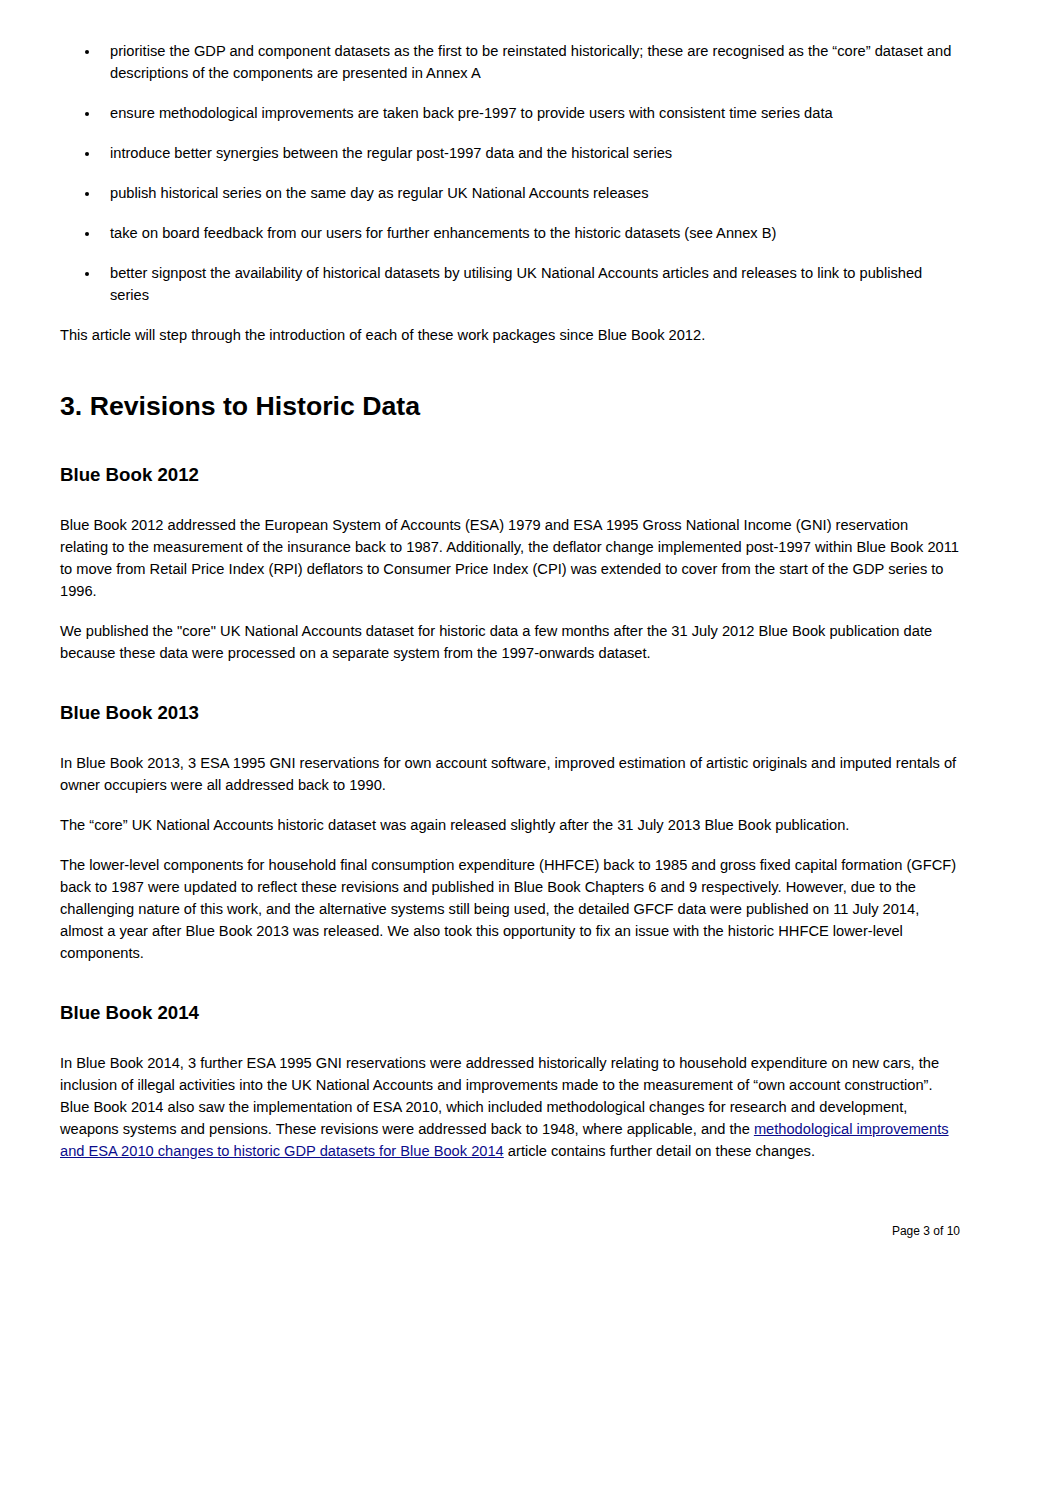prioritise the GDP and component datasets as the first to be reinstated historically; these are recognised as the “core” dataset and descriptions of the components are presented in Annex A
ensure methodological improvements are taken back pre-1997 to provide users with consistent time series data
introduce better synergies between the regular post-1997 data and the historical series
publish historical series on the same day as regular UK National Accounts releases
take on board feedback from our users for further enhancements to the historic datasets (see Annex B)
better signpost the availability of historical datasets by utilising UK National Accounts articles and releases to link to published series
This article will step through the introduction of each of these work packages since Blue Book 2012.
3. Revisions to Historic Data
Blue Book 2012
Blue Book 2012 addressed the European System of Accounts (ESA) 1979 and ESA 1995 Gross National Income (GNI) reservation relating to the measurement of the insurance back to 1987. Additionally, the deflator change implemented post-1997 within Blue Book 2011 to move from Retail Price Index (RPI) deflators to Consumer Price Index (CPI) was extended to cover from the start of the GDP series to 1996.
We published the "core" UK National Accounts dataset for historic data a few months after the 31 July 2012 Blue Book publication date because these data were processed on a separate system from the 1997-onwards dataset.
Blue Book 2013
In Blue Book 2013, 3 ESA 1995 GNI reservations for own account software, improved estimation of artistic originals and imputed rentals of owner occupiers were all addressed back to 1990.
The “core” UK National Accounts historic dataset was again released slightly after the 31 July 2013 Blue Book publication.
The lower-level components for household final consumption expenditure (HHFCE) back to 1985 and gross fixed capital formation (GFCF) back to 1987 were updated to reflect these revisions and published in Blue Book Chapters 6 and 9 respectively. However, due to the challenging nature of this work, and the alternative systems still being used, the detailed GFCF data were published on 11 July 2014, almost a year after Blue Book 2013 was released. We also took this opportunity to fix an issue with the historic HHFCE lower-level components.
Blue Book 2014
In Blue Book 2014, 3 further ESA 1995 GNI reservations were addressed historically relating to household expenditure on new cars, the inclusion of illegal activities into the UK National Accounts and improvements made to the measurement of “own account construction”. Blue Book 2014 also saw the implementation of ESA 2010, which included methodological changes for research and development, weapons systems and pensions. These revisions were addressed back to 1948, where applicable, and the methodological improvements and ESA 2010 changes to historic GDP datasets for Blue Book 2014 article contains further detail on these changes.
Page 3 of 10